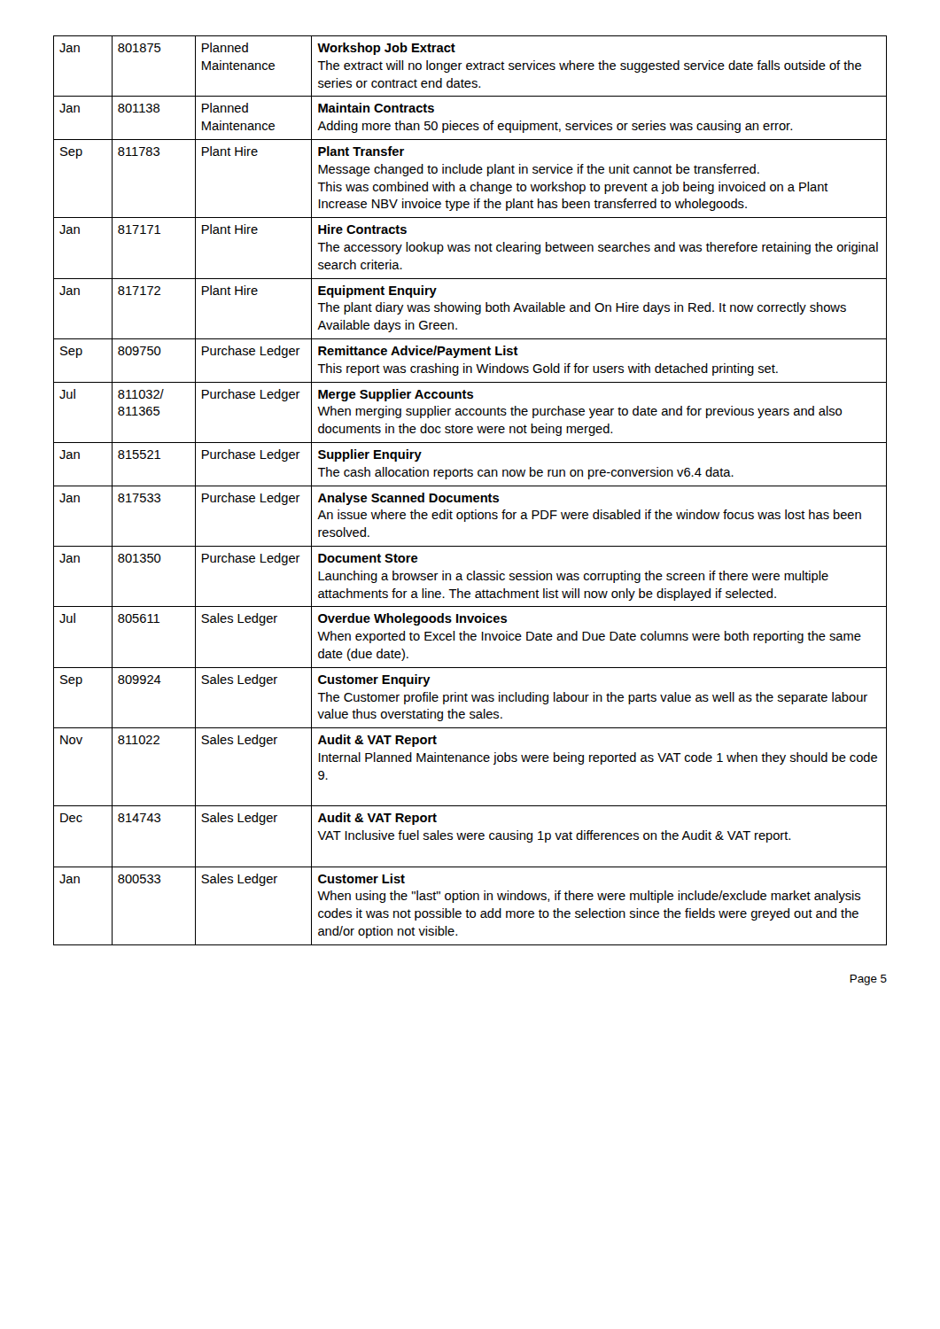| Jan | 801875 | Planned Maintenance | Workshop Job Extract The extract will no longer extract services where the suggested service date falls outside of the series or contract end dates. |
| Jan | 801138 | Planned Maintenance | Maintain Contracts Adding more than 50 pieces of equipment, services or series was causing an error. |
| Sep | 811783 | Plant Hire | Plant Transfer Message changed to include plant in service if the unit cannot be transferred. This was combined with a change to workshop to prevent a job being invoiced on a Plant Increase NBV invoice type if the plant has been transferred to wholegoods. |
| Jan | 817171 | Plant Hire | Hire Contracts The accessory lookup was not clearing between searches and was therefore retaining the original search criteria. |
| Jan | 817172 | Plant Hire | Equipment Enquiry The plant diary was showing both Available and On Hire days in Red. It now correctly shows Available days in Green. |
| Sep | 809750 | Purchase Ledger | Remittance Advice/Payment List This report was crashing in Windows Gold if for users with detached printing set. |
| Jul | 811032/ 811365 | Purchase Ledger | Merge Supplier Accounts When merging supplier accounts the purchase year to date and for previous years and also documents in the doc store were not being merged. |
| Jan | 815521 | Purchase Ledger | Supplier Enquiry The cash allocation reports can now be run on pre-conversion v6.4 data. |
| Jan | 817533 | Purchase Ledger | Analyse Scanned Documents An issue where the edit options for a PDF were disabled if the window focus was lost has been resolved. |
| Jan | 801350 | Purchase Ledger | Document Store Launching a browser in a classic session was corrupting the screen if there were multiple attachments for a line. The attachment list will now only be displayed if selected. |
| Jul | 805611 | Sales Ledger | Overdue Wholegoods Invoices When exported to Excel the Invoice Date and Due Date columns were both reporting the same date (due date). |
| Sep | 809924 | Sales Ledger | Customer Enquiry The Customer profile print was including labour in the parts value as well as the separate labour value thus overstating the sales. |
| Nov | 811022 | Sales Ledger | Audit & VAT Report Internal Planned Maintenance jobs were being reported as VAT code 1 when they should be code 9. |
| Dec | 814743 | Sales Ledger | Audit & VAT Report VAT Inclusive fuel sales were causing 1p vat differences on the Audit & VAT report. |
| Jan | 800533 | Sales Ledger | Customer List When using the "last" option in windows, if there were multiple include/exclude market analysis codes it was not possible to add more to the selection since the fields were greyed out and the and/or option not visible. |
Page 5